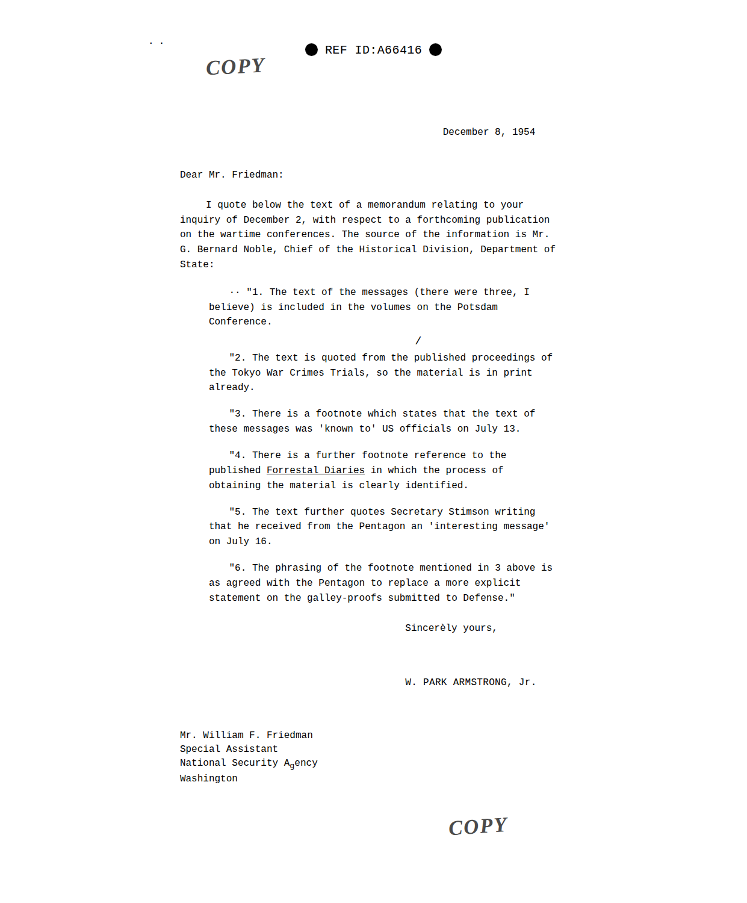..
REF ID:A66416
COPY
December 8, 1954
Dear Mr. Friedman:
I quote below the text of a memorandum relating to your inquiry of December 2, with respect to a forthcoming publication on the wartime conferences. The source of the information is Mr. G. Bernard Noble, Chief of the Historical Division, Department of State:
·· "1. The text of the messages (there were three, I believe) is included in the volumes on the Potsdam Conference.
/
"2. The text is quoted from the published proceedings of the Tokyo War Crimes Trials, so the material is in print already.
"3. There is a footnote which states that the text of these messages was 'known to' US officials on July 13.
"4. There is a further footnote reference to the published Forrestal Diaries in which the process of obtaining the material is clearly identified.
"5. The text further quotes Secretary Stimson writing that he received from the Pentagon an 'interesting message' on July 16.
"6. The phrasing of the footnote mentioned in 3 above is as agreed with the Pentagon to replace a more explicit statement on the galley-proofs submitted to Defense."
Sincerèly yours,
W. PARK ARMSTRONG, Jr.
Mr. William F. Friedman
Special Assistant
National Security Agency
Washington
COPY